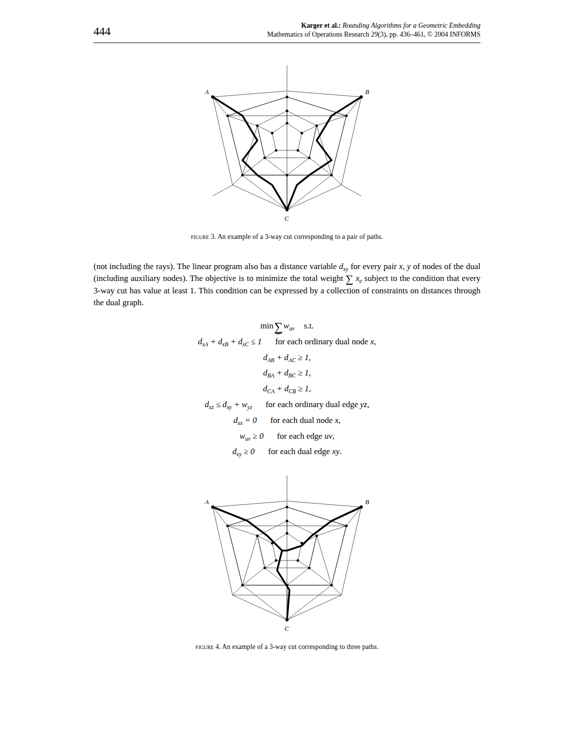444
Karger et al.: Rounding Algorithms for a Geometric Embedding
Mathematics of Operations Research 29(3), pp. 436–461, © 2004 INFORMS
A B C
Figure 3. An example of a 3-way cut corresponding to a pair of paths.
(not including the rays). The linear program also has a distance variable dxy for every pair x, y of nodes of the dual (including auxiliary nodes). The objective is to minimize the total weight ∑e xe subject to the condition that every 3-way cut has value at least 1. This condition can be expressed by a collection of constraints on distances through the dual graph.
min∑uv wuv s.t. dxA + dxB + dxC ≤ 1 for each ordinary dual node x, dAB + dAC ≥ 1, dBA + dBC ≥ 1, dCA + dCB ≥ 1, dxz ≤ dxy + wyz for each ordinary dual edge yz, dxx = 0 for each dual node x, wuv ≥ 0 for each edge uv, dxy ≥ 0 for each dual edge xy.
A B C
Figure 4. An example of a 3-way cut corresponding to three paths.